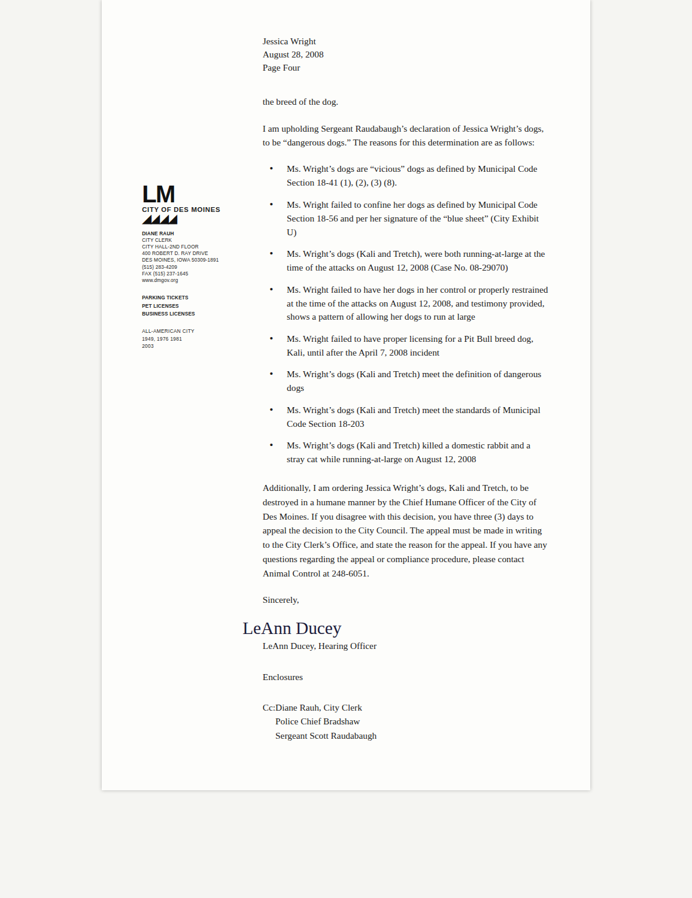LM
CITY OF DES MOINES
◢◢◢◢
Diane Rauh
City Clerk
City Hall-2nd Floor
400 Robert D. Ray Drive
Des Moines, Iowa 50309-1891
(515) 283-4209
FAX (515) 237-1645
www.dmgov.org
Parking Tickets
Pet Licenses
Business Licenses
All-American City
1949, 1976 1981
2003
Jessica Wright
August 28, 2008
Page Four
the breed of the dog.
I am upholding Sergeant Raudabaugh’s declaration of Jessica Wright’s dogs, to be “dangerous dogs.” The reasons for this determination are as follows:
Ms. Wright’s dogs are “vicious” dogs as defined by Municipal Code Section 18-41 (1), (2), (3) (8).
Ms. Wright failed to confine her dogs as defined by Municipal Code Section 18-56 and per her signature of the “blue sheet” (City Exhibit U)
Ms. Wright’s dogs (Kali and Tretch), were both running-at-large at the time of the attacks on August 12, 2008 (Case No. 08-29070)
Ms. Wright failed to have her dogs in her control or properly restrained at the time of the attacks on August 12, 2008, and testimony provided, shows a pattern of allowing her dogs to run at large
Ms. Wright failed to have proper licensing for a Pit Bull breed dog, Kali, until after the April 7, 2008 incident
Ms. Wright’s dogs (Kali and Tretch) meet the definition of dangerous dogs
Ms. Wright’s dogs (Kali and Tretch) meet the standards of Municipal Code Section 18-203
Ms. Wright’s dogs (Kali and Tretch) killed a domestic rabbit and a stray cat while running-at-large on August 12, 2008
Additionally, I am ordering Jessica Wright’s dogs, Kali and Tretch, to be destroyed in a humane manner by the Chief Humane Officer of the City of Des Moines. If you disagree with this decision, you have three (3) days to appeal the decision to the City Council. The appeal must be made in writing to the City Clerk’s Office, and state the reason for the appeal. If you have any questions regarding the appeal or compliance procedure, please contact Animal Control at 248-6051.
Sincerely,
LeAnn Ducey
LeAnn Ducey, Hearing Officer
Enclosures
| Cc: | Diane Rauh, City Clerk Police Chief Bradshaw Sergeant Scott Raudabaugh |